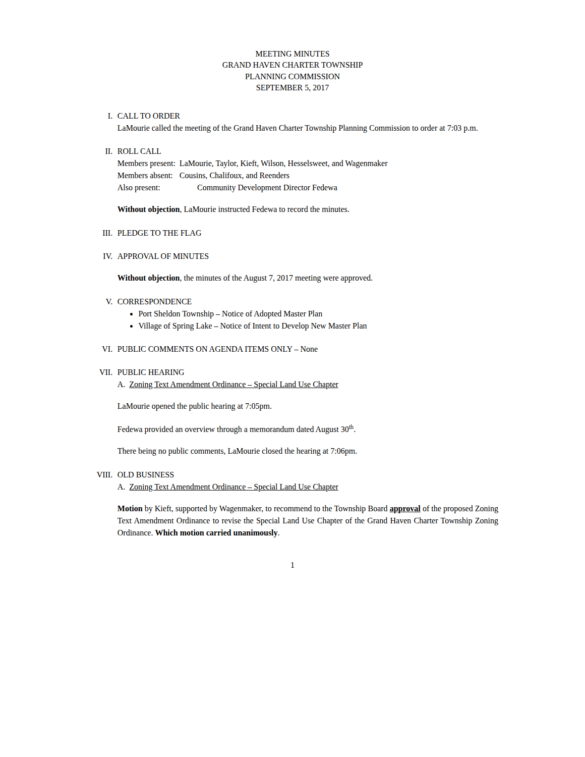MEETING MINUTES
GRAND HAVEN CHARTER TOWNSHIP
PLANNING COMMISSION
SEPTEMBER 5, 2017
I.
CALL TO ORDER
LaMourie called the meeting of the Grand Haven Charter Township Planning Commission to order at 7:03 p.m.
II.
ROLL CALL
Members present: LaMourie, Taylor, Kieft, Wilson, Hesselsweet, and Wagenmaker Members absent: Cousins, Chalifoux, and Reenders Also present: Community Development Director Fedewa
Without objection, LaMourie instructed Fedewa to record the minutes.
III.
PLEDGE TO THE FLAG
IV.
APPROVAL OF MINUTES
Without objection, the minutes of the August 7, 2017 meeting were approved.
V.
CORRESPONDENCE
Port Sheldon Township – Notice of Adopted Master Plan
Village of Spring Lake – Notice of Intent to Develop New Master Plan
VI.
PUBLIC COMMENTS ON AGENDA ITEMS ONLY – None
VII.
PUBLIC HEARING
A. Zoning Text Amendment Ordinance – Special Land Use Chapter
LaMourie opened the public hearing at 7:05pm.
Fedewa provided an overview through a memorandum dated August 30th.
There being no public comments, LaMourie closed the hearing at 7:06pm.
VIII.
OLD BUSINESS
A. Zoning Text Amendment Ordinance – Special Land Use Chapter
Motion by Kieft, supported by Wagenmaker, to recommend to the Township Board approval of the proposed Zoning Text Amendment Ordinance to revise the Special Land Use Chapter of the Grand Haven Charter Township Zoning Ordinance. Which motion carried unanimously.
1